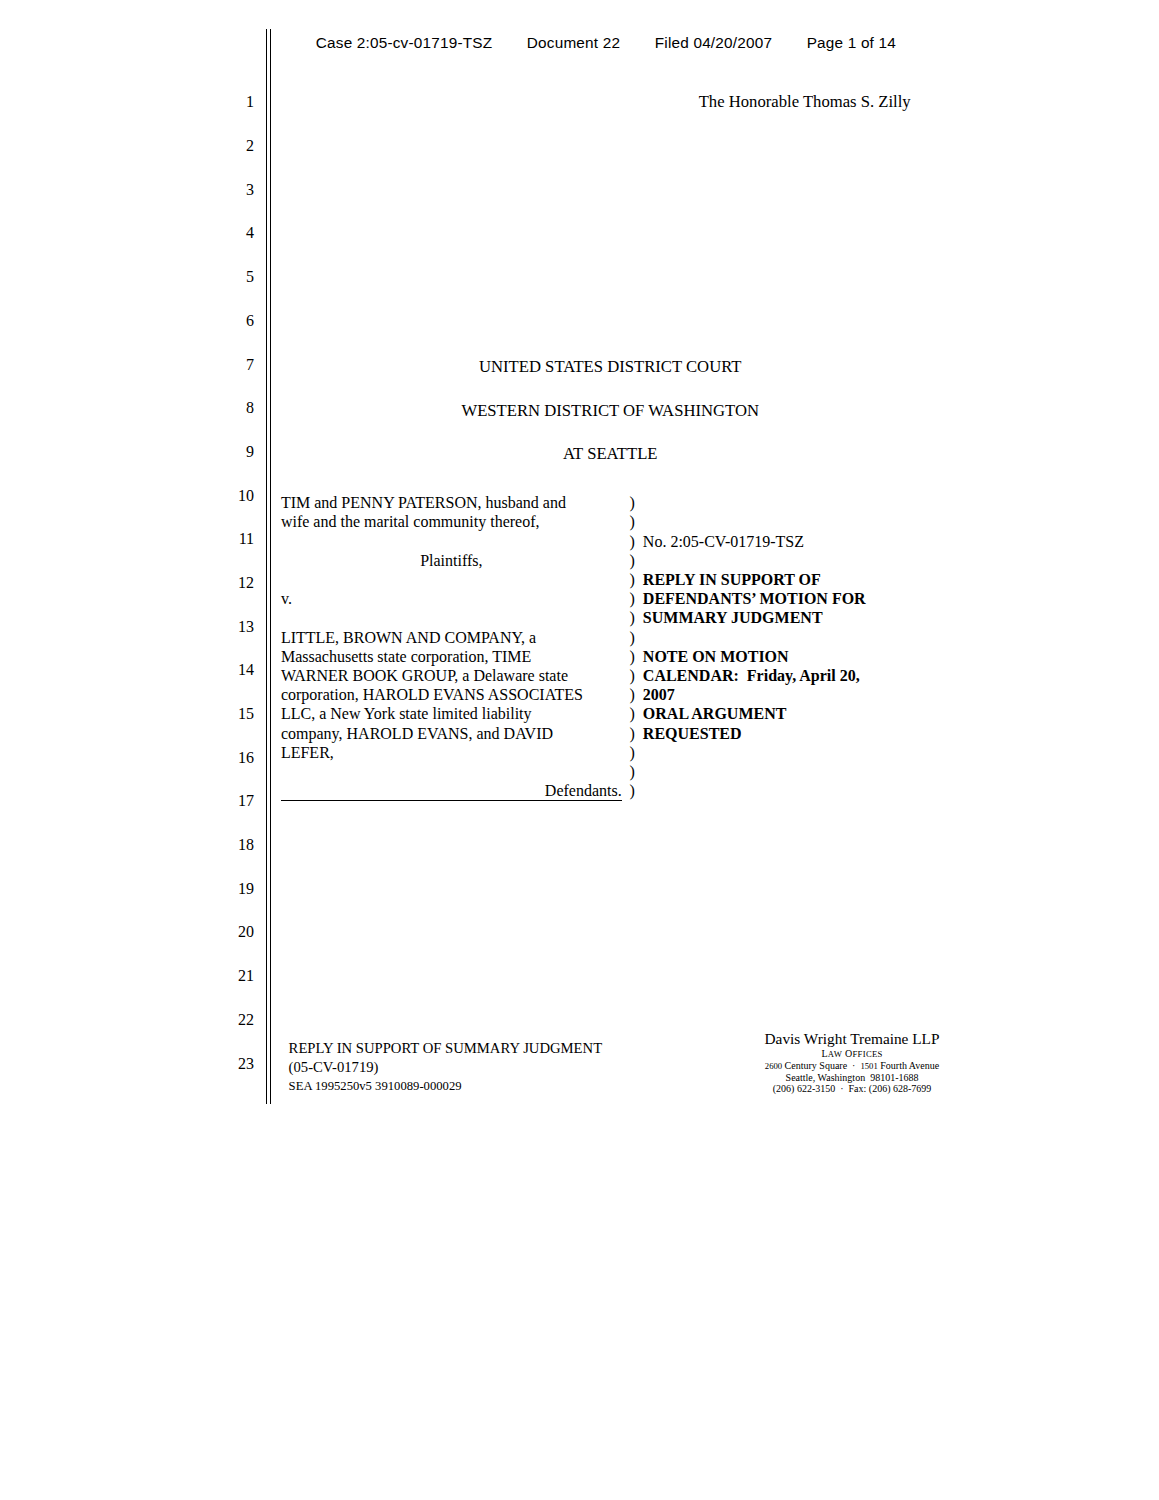Case 2:05-cv-01719-TSZ Document 22 Filed 04/20/2007 Page 1 of 14
1
2
3
4
5
6
7
8
9
10
11
12
13
14
15
16
17
18
19
20
21
22
23
The Honorable Thomas S. Zilly
UNITED STATES DISTRICT COURT
WESTERN DISTRICT OF WASHINGTON
AT SEATTLE
| TIM and PENNY PATERSON, husband and | ) | |
| wife and the marital community thereof, | ) | |
| | ) | No. 2:05-CV-01719-TSZ |
| Plaintiffs, | ) | |
| | ) | REPLY IN SUPPORT OF |
| v. | ) | DEFENDANTS’ MOTION FOR |
| | ) | SUMMARY JUDGMENT |
| LITTLE, BROWN AND COMPANY, a | ) | |
| Massachusetts state corporation, TIME | ) | NOTE ON MOTION |
| WARNER BOOK GROUP, a Delaware state | ) | CALENDAR: Friday, April 20, |
| corporation, HAROLD EVANS ASSOCIATES | ) | 2007 |
| LLC, a New York state limited liability | ) | ORAL ARGUMENT |
| company, HAROLD EVANS, and DAVID | ) | REQUESTED |
| LEFER, | ) | |
| | ) | |
| Defendants. | ) | |
REPLY IN SUPPORT OF SUMMARY JUDGMENT
(05-CV-01719)
SEA 1995250v5 3910089-000029
Davis Wright Tremaine LLP
LAW OFFICES
2600 Century Square · 1501 Fourth Avenue
Seattle, Washington 98101-1688
(206) 622-3150 · Fax: (206) 628-7699